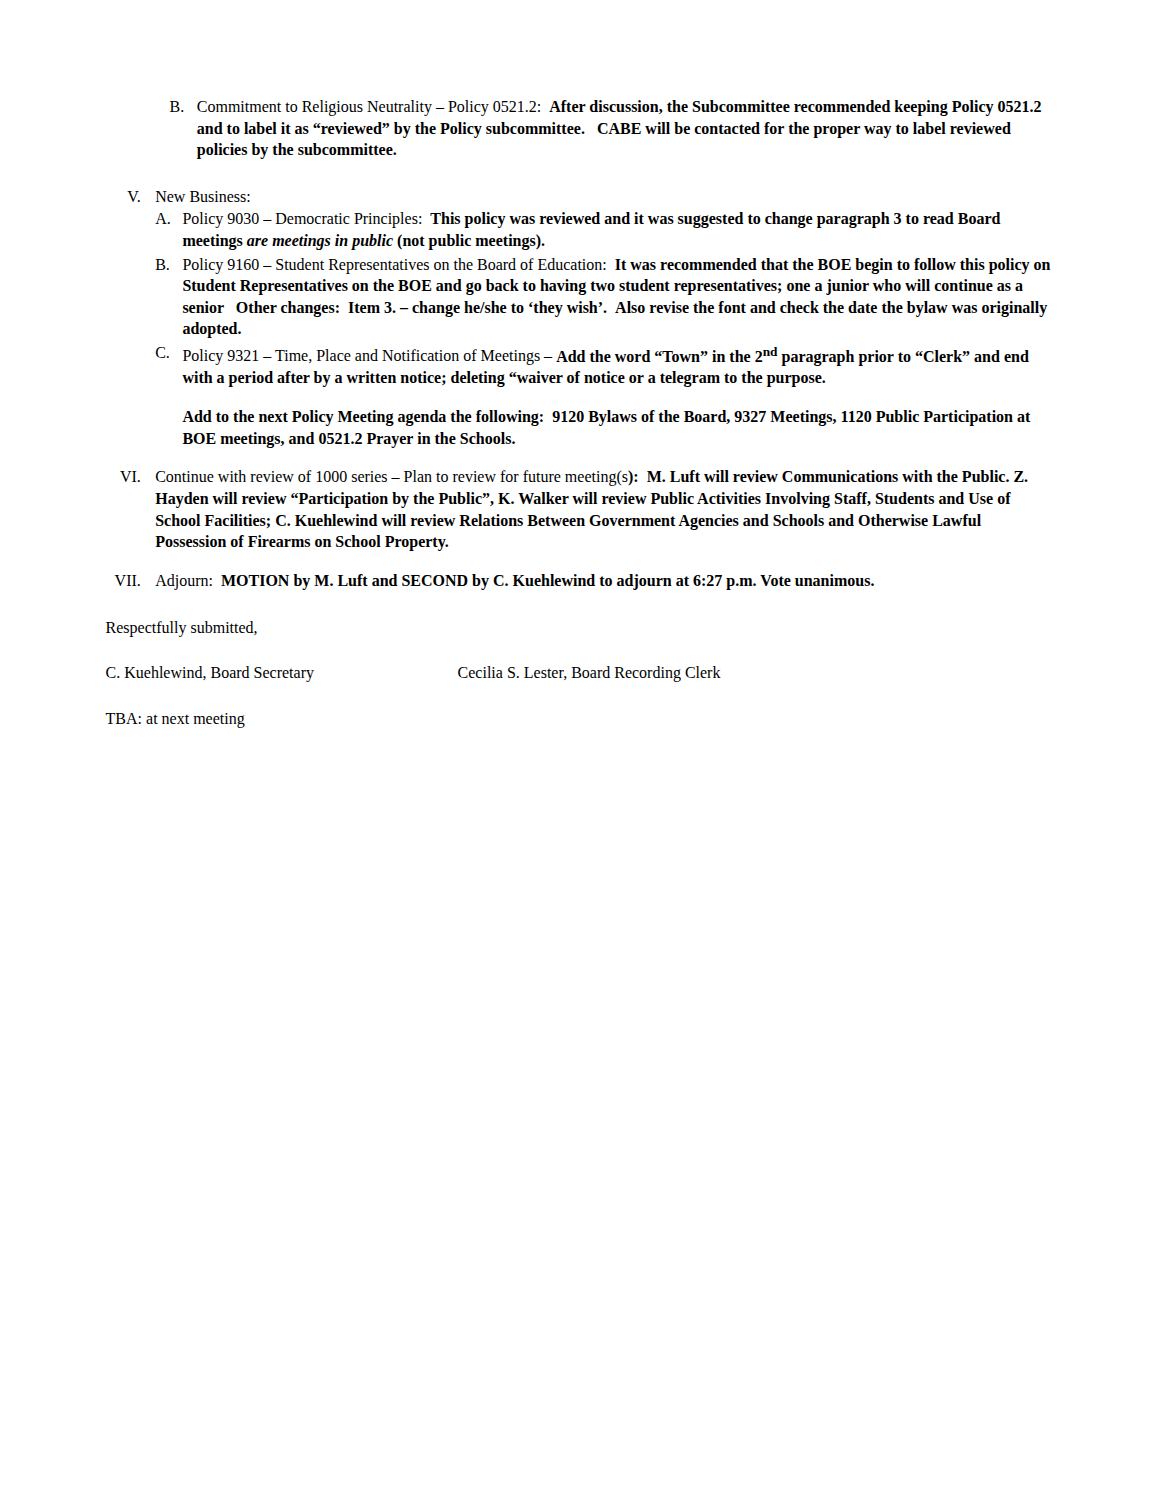B. Commitment to Religious Neutrality – Policy 0521.2: After discussion, the Subcommittee recommended keeping Policy 0521.2 and to label it as “reviewed” by the Policy subcommittee. CABE will be contacted for the proper way to label reviewed policies by the subcommittee.
V. New Business:
A. Policy 9030 – Democratic Principles: This policy was reviewed and it was suggested to change paragraph 3 to read Board meetings are meetings in public (not public meetings).
B. Policy 9160 – Student Representatives on the Board of Education: It was recommended that the BOE begin to follow this policy on Student Representatives on the BOE and go back to having two student representatives; one a junior who will continue as a senior Other changes: Item 3. – change he/she to ‘they wish’. Also revise the font and check the date the bylaw was originally adopted.
C. Policy 9321 – Time, Place and Notification of Meetings – Add the word “Town” in the 2nd paragraph prior to “Clerk” and end with a period after by a written notice; deleting “waiver of notice or a telegram to the purpose.
Add to the next Policy Meeting agenda the following: 9120 Bylaws of the Board, 9327 Meetings, 1120 Public Participation at BOE meetings, and 0521.2 Prayer in the Schools.
VI. Continue with review of 1000 series – Plan to review for future meeting(s): M. Luft will review Communications with the Public. Z. Hayden will review “Participation by the Public”, K. Walker will review Public Activities Involving Staff, Students and Use of School Facilities; C. Kuehlewind will review Relations Between Government Agencies and Schools and Otherwise Lawful Possession of Firearms on School Property.
VII. Adjourn: MOTION by M. Luft and SECOND by C. Kuehlewind to adjourn at 6:27 p.m. Vote unanimous.
Respectfully submitted,
C. Kuehlewind, Board Secretary Cecilia S. Lester, Board Recording Clerk
TBA: at next meeting